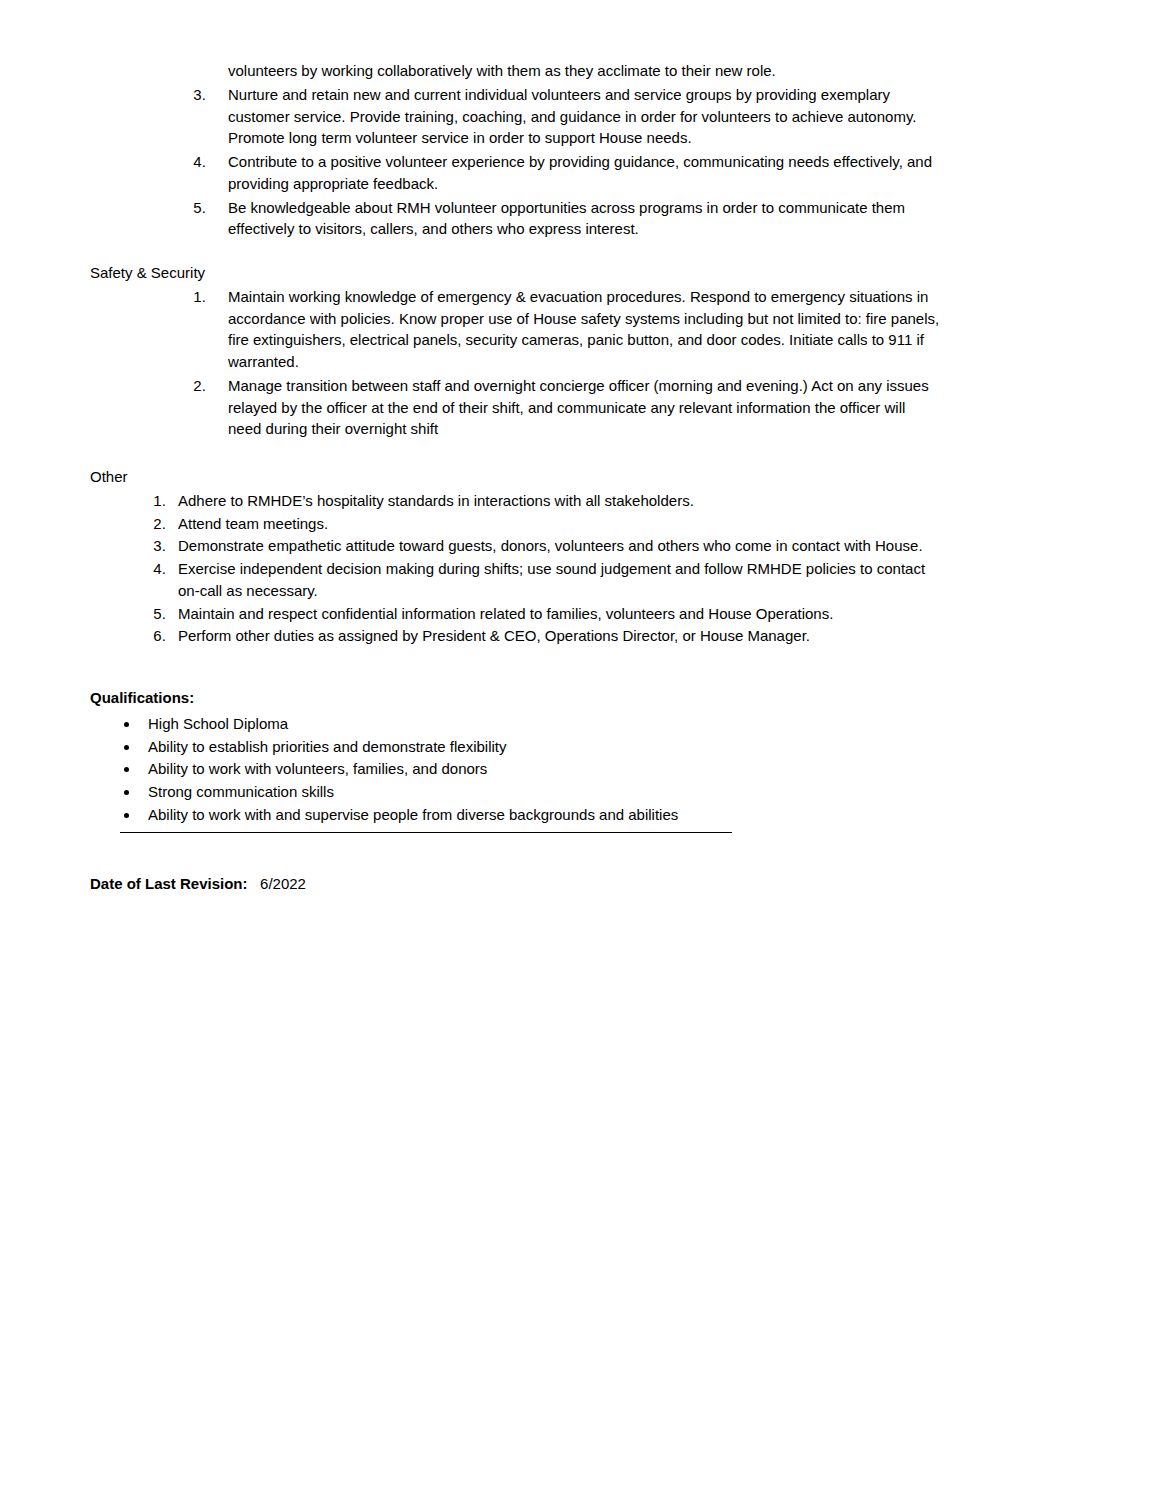volunteers by working collaboratively with them as they acclimate to their new role.
Nurture and retain new and current individual volunteers and service groups by providing exemplary customer service. Provide training, coaching, and guidance in order for volunteers to achieve autonomy. Promote long term volunteer service in order to support House needs.
Contribute to a positive volunteer experience by providing guidance, communicating needs effectively, and providing appropriate feedback.
Be knowledgeable about RMH volunteer opportunities across programs in order to communicate them effectively to visitors, callers, and others who express interest.
Safety & Security
Maintain working knowledge of emergency & evacuation procedures. Respond to emergency situations in accordance with policies. Know proper use of House safety systems including but not limited to: fire panels, fire extinguishers, electrical panels, security cameras, panic button, and door codes. Initiate calls to 911 if warranted.
Manage transition between staff and overnight concierge officer (morning and evening.) Act on any issues relayed by the officer at the end of their shift, and communicate any relevant information the officer will need during their overnight shift
Other
Adhere to RMHDE’s hospitality standards in interactions with all stakeholders.
Attend team meetings.
Demonstrate empathetic attitude toward guests, donors, volunteers and others who come in contact with House.
Exercise independent decision making during shifts; use sound judgement and follow RMHDE policies to contact on-call as necessary.
Maintain and respect confidential information related to families, volunteers and House Operations.
Perform other duties as assigned by President & CEO, Operations Director, or House Manager.
Qualifications:
High School Diploma
Ability to establish priorities and demonstrate flexibility
Ability to work with volunteers, families, and donors
Strong communication skills
Ability to work with and supervise people from diverse backgrounds and abilities
Date of Last Revision: 6/2022